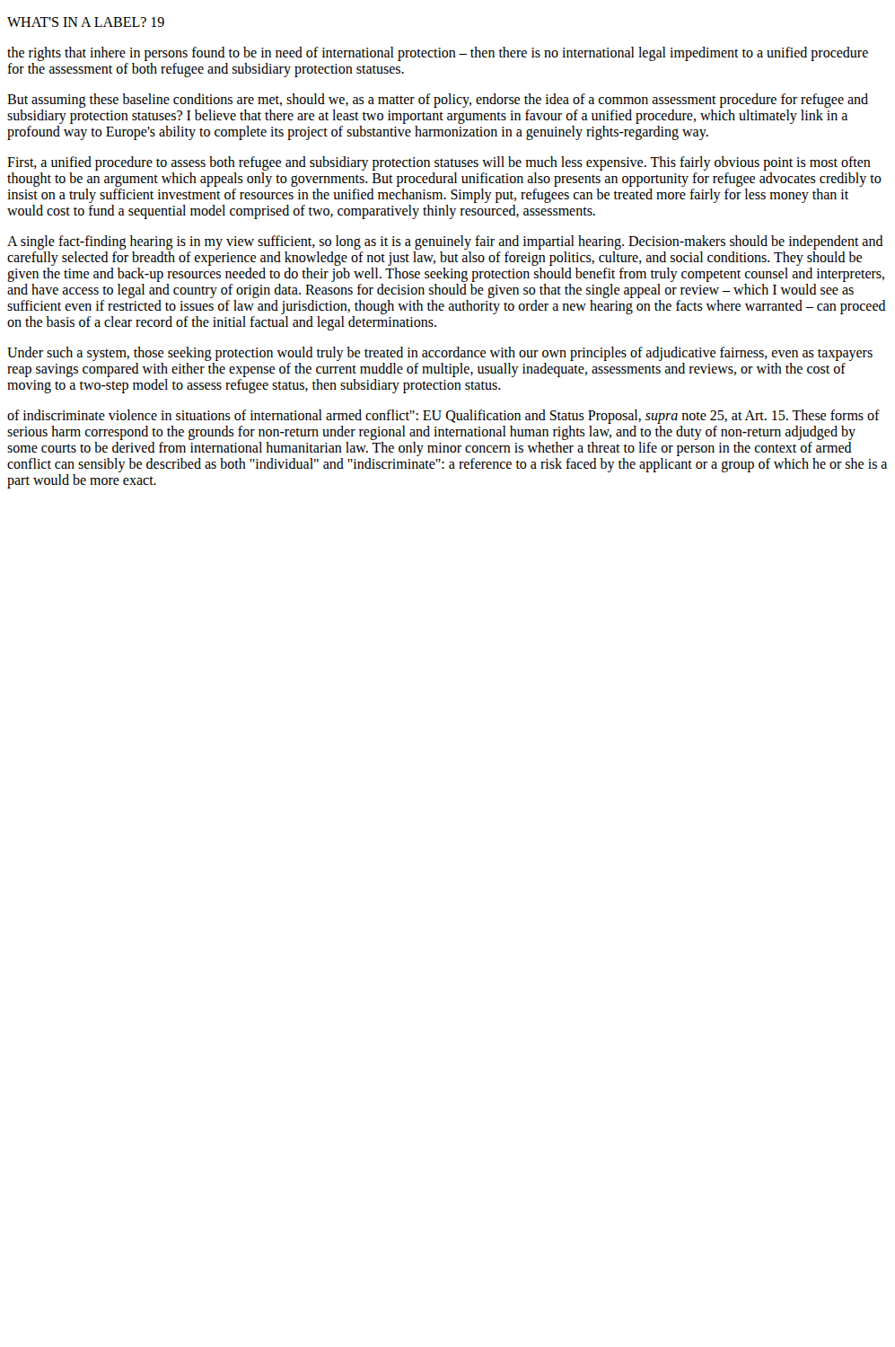WHAT'S IN A LABEL? 19
the rights that inhere in persons found to be in need of international protection – then there is no international legal impediment to a unified procedure for the assessment of both refugee and subsidiary protection statuses.
But assuming these baseline conditions are met, should we, as a matter of policy, endorse the idea of a common assessment procedure for refugee and subsidiary protection statuses? I believe that there are at least two important arguments in favour of a unified procedure, which ultimately link in a profound way to Europe's ability to complete its project of substantive harmonization in a genuinely rights-regarding way.
First, a unified procedure to assess both refugee and subsidiary protection statuses will be much less expensive. This fairly obvious point is most often thought to be an argument which appeals only to governments. But procedural unification also presents an opportunity for refugee advocates credibly to insist on a truly sufficient investment of resources in the unified mechanism. Simply put, refugees can be treated more fairly for less money than it would cost to fund a sequential model comprised of two, comparatively thinly resourced, assessments.
A single fact-finding hearing is in my view sufficient, so long as it is a genuinely fair and impartial hearing. Decision-makers should be independent and carefully selected for breadth of experience and knowledge of not just law, but also of foreign politics, culture, and social conditions. They should be given the time and back-up resources needed to do their job well. Those seeking protection should benefit from truly competent counsel and interpreters, and have access to legal and country of origin data. Reasons for decision should be given so that the single appeal or review – which I would see as sufficient even if restricted to issues of law and jurisdiction, though with the authority to order a new hearing on the facts where warranted – can proceed on the basis of a clear record of the initial factual and legal determinations.
Under such a system, those seeking protection would truly be treated in accordance with our own principles of adjudicative fairness, even as taxpayers reap savings compared with either the expense of the current muddle of multiple, usually inadequate, assessments and reviews, or with the cost of moving to a two-step model to assess refugee status, then subsidiary protection status.
of indiscriminate violence in situations of international armed conflict": EU Qualification and Status Proposal, supra note 25, at Art. 15. These forms of serious harm correspond to the grounds for non-return under regional and international human rights law, and to the duty of non-return adjudged by some courts to be derived from international humanitarian law. The only minor concern is whether a threat to life or person in the context of armed conflict can sensibly be described as both "individual" and "indiscriminate": a reference to a risk faced by the applicant or a group of which he or she is a part would be more exact.